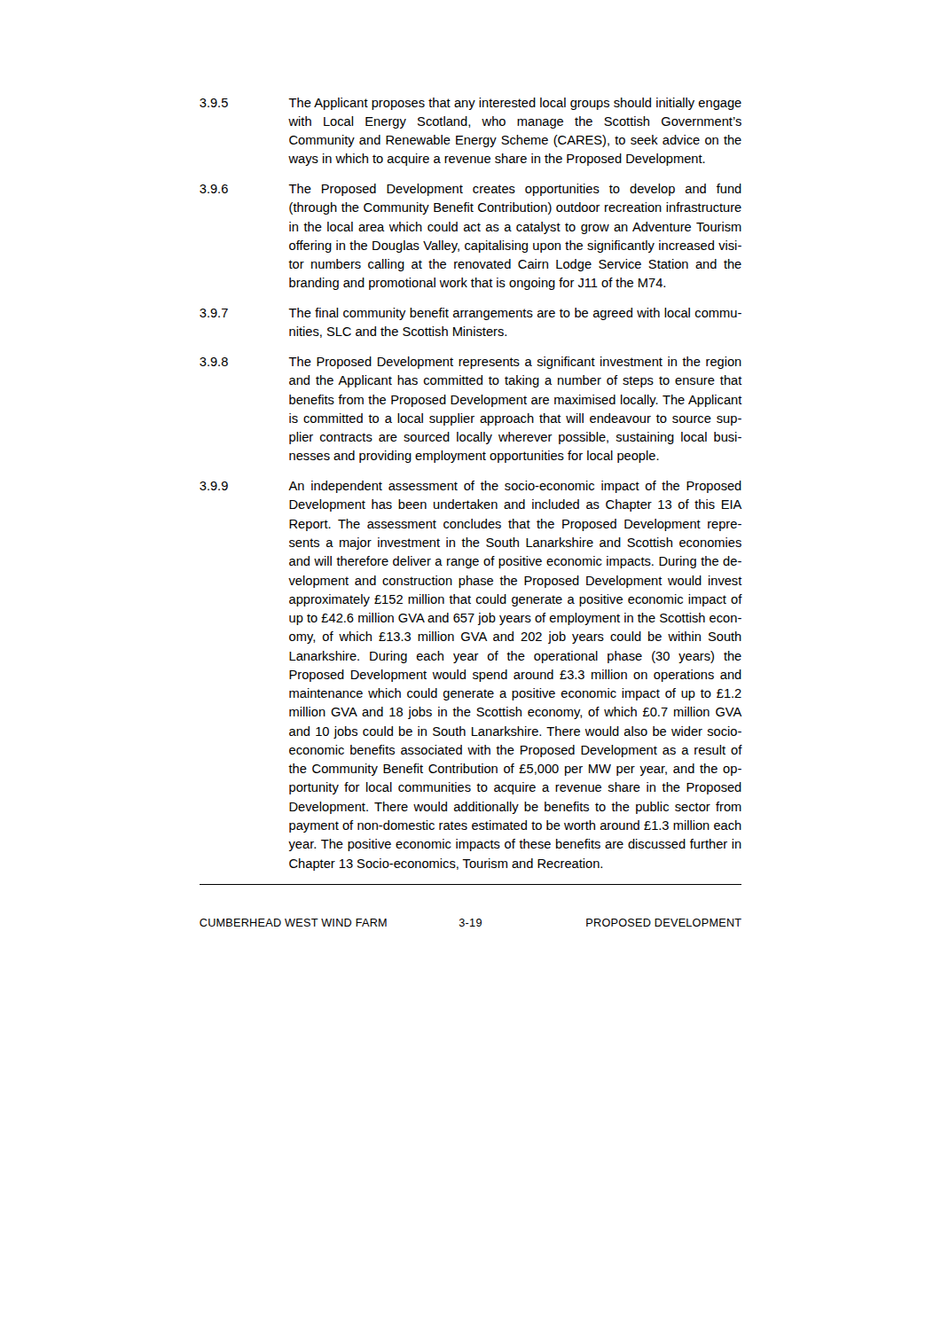3.9.5
The Applicant proposes that any interested local groups should initially engage with Local Energy Scotland, who manage the Scottish Government’s Community and Renewable Energy Scheme (CARES), to seek advice on the ways in which to acquire a revenue share in the Proposed Development.
3.9.6
The Proposed Development creates opportunities to develop and fund (through the Community Benefit Contribution) outdoor recreation infrastructure in the local area which could act as a catalyst to grow an Adventure Tourism offering in the Douglas Valley, capitalising upon the significantly increased visitor numbers calling at the renovated Cairn Lodge Service Station and the branding and promotional work that is ongoing for J11 of the M74.
3.9.7
The final community benefit arrangements are to be agreed with local communities, SLC and the Scottish Ministers.
3.9.8
The Proposed Development represents a significant investment in the region and the Applicant has committed to taking a number of steps to ensure that benefits from the Proposed Development are maximised locally. The Applicant is committed to a local supplier approach that will endeavour to source supplier contracts are sourced locally wherever possible, sustaining local businesses and providing employment opportunities for local people.
3.9.9
An independent assessment of the socio-economic impact of the Proposed Development has been undertaken and included as Chapter 13 of this EIA Report. The assessment concludes that the Proposed Development represents a major investment in the South Lanarkshire and Scottish economies and will therefore deliver a range of positive economic impacts. During the development and construction phase the Proposed Development would invest approximately £152 million that could generate a positive economic impact of up to £42.6 million GVA and 657 job years of employment in the Scottish economy, of which £13.3 million GVA and 202 job years could be within South Lanarkshire. During each year of the operational phase (30 years) the Proposed Development would spend around £3.3 million on operations and maintenance which could generate a positive economic impact of up to £1.2 million GVA and 18 jobs in the Scottish economy, of which £0.7 million GVA and 10 jobs could be in South Lanarkshire. There would also be wider socio-economic benefits associated with the Proposed Development as a result of the Community Benefit Contribution of £5,000 per MW per year, and the opportunity for local communities to acquire a revenue share in the Proposed Development. There would additionally be benefits to the public sector from payment of non-domestic rates estimated to be worth around £1.3 million each year. The positive economic impacts of these benefits are discussed further in Chapter 13 Socio-economics, Tourism and Recreation.
CUMBERHEAD WEST WIND FARM
3-19
PROPOSED DEVELOPMENT